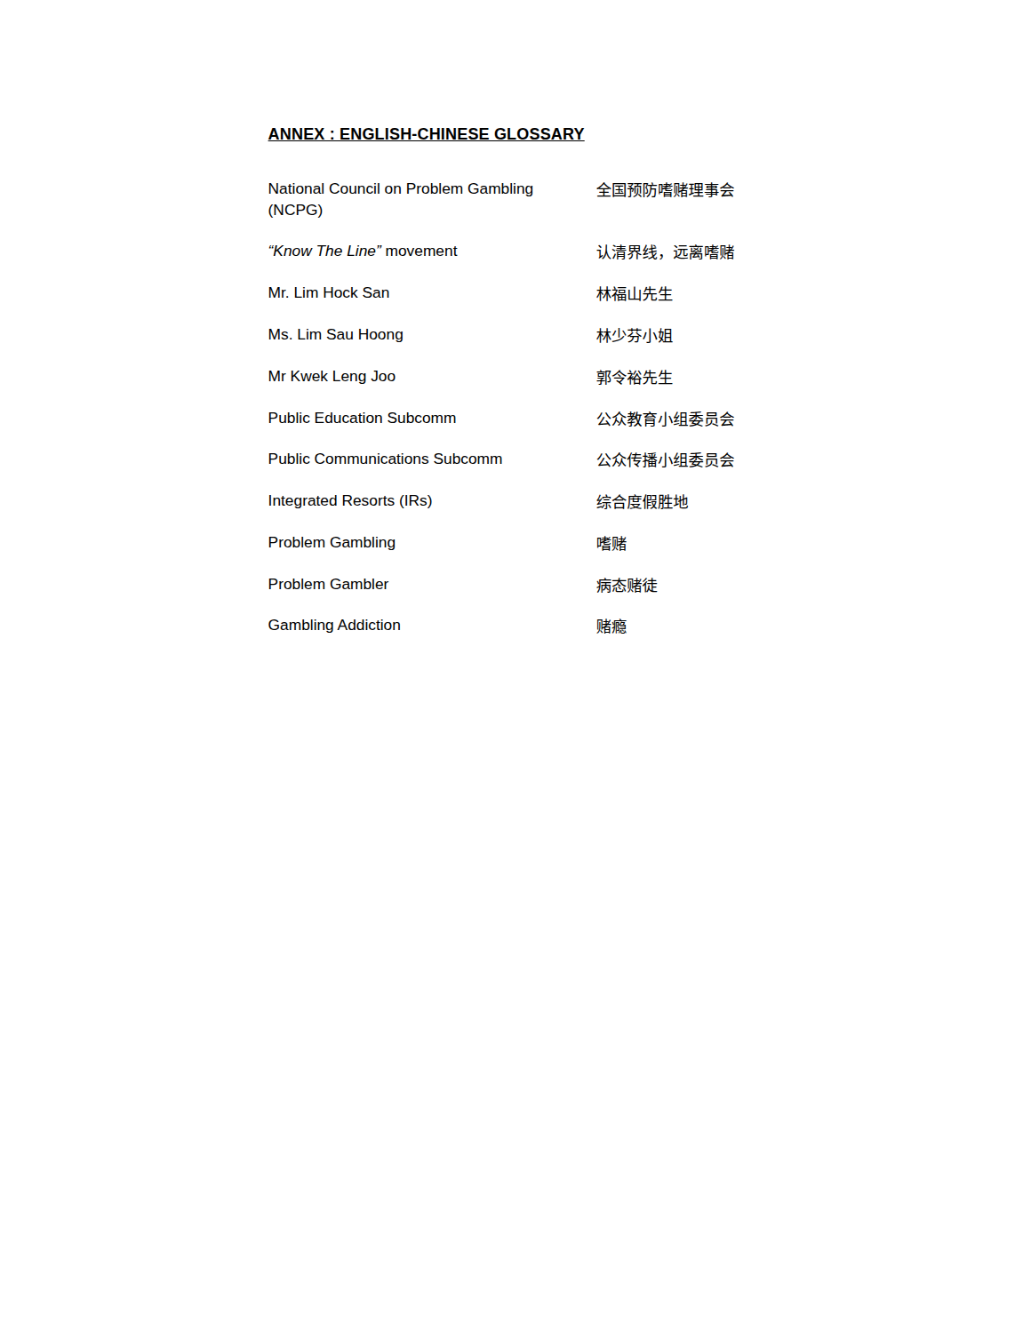ANNEX : ENGLISH-CHINESE GLOSSARY
| National Council on Problem Gambling (NCPG) | 全国预防嗜赌理事会 |
| “Know The Line” movement | 认清界线，远离嗜赌 |
| Mr. Lim Hock San | 林福山先生 |
| Ms. Lim Sau Hoong | 林少芬小姐 |
| Mr Kwek Leng Joo | 郭令裕先生 |
| Public Education Subcomm | 公众教育小组委员会 |
| Public Communications Subcomm | 公众传播小组委员会 |
| Integrated Resorts (IRs) | 综合度假胜地 |
| Problem Gambling | 嗜赌 |
| Problem Gambler | 病态赌徒 |
| Gambling Addiction | 赌瘾 |